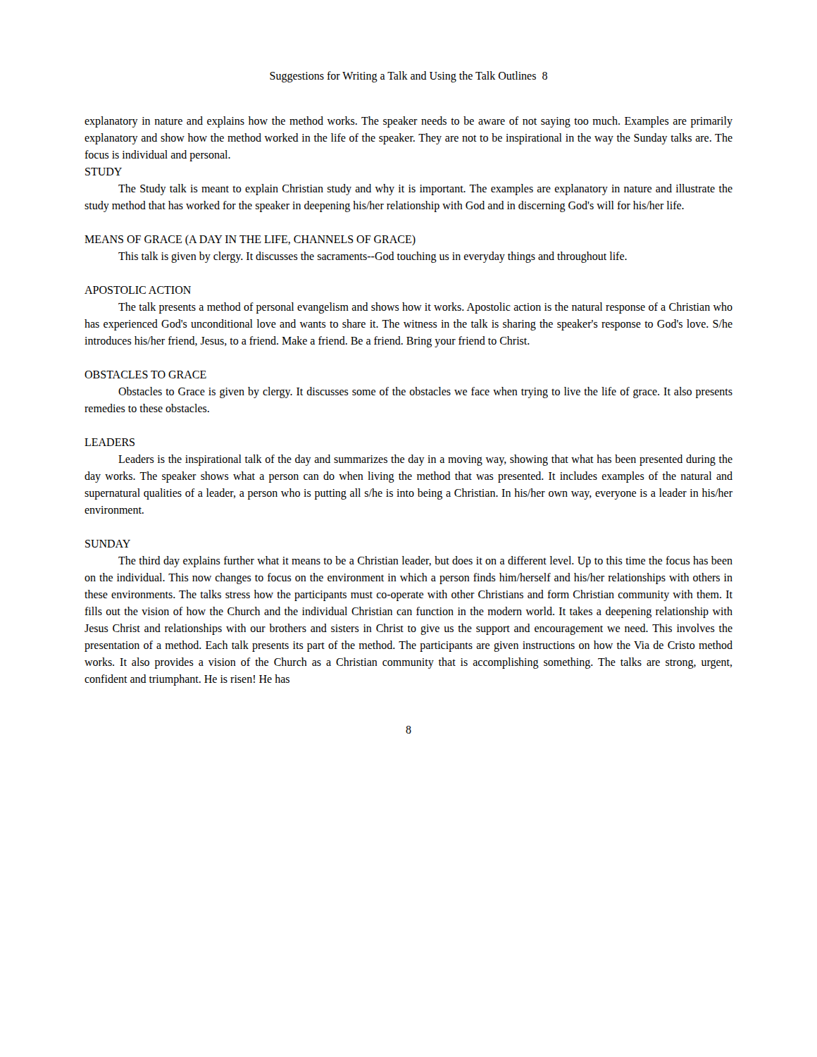Suggestions for Writing a Talk and Using the Talk Outlines 8
explanatory in nature and explains how the method works. The speaker needs to be aware of not saying too much. Examples are primarily explanatory and show how the method worked in the life of the speaker. They are not to be inspirational in the way the Sunday talks are. The focus is individual and personal.
Study
The Study talk is meant to explain Christian study and why it is important. The examples are explanatory in nature and illustrate the study method that has worked for the speaker in deepening his/her relationship with God and in discerning God's will for his/her life.
Means of Grace (A Day in the Life, Channels of Grace)
This talk is given by clergy. It discusses the sacraments--God touching us in everyday things and throughout life.
Apostolic Action
The talk presents a method of personal evangelism and shows how it works. Apostolic action is the natural response of a Christian who has experienced God's unconditional love and wants to share it. The witness in the talk is sharing the speaker's response to God's love. S/he introduces his/her friend, Jesus, to a friend. Make a friend. Be a friend. Bring your friend to Christ.
Obstacles to Grace
Obstacles to Grace is given by clergy. It discusses some of the obstacles we face when trying to live the life of grace. It also presents remedies to these obstacles.
Leaders
Leaders is the inspirational talk of the day and summarizes the day in a moving way, showing that what has been presented during the day works. The speaker shows what a person can do when living the method that was presented. It includes examples of the natural and supernatural qualities of a leader, a person who is putting all s/he is into being a Christian. In his/her own way, everyone is a leader in his/her environment.
Sunday
The third day explains further what it means to be a Christian leader, but does it on a different level. Up to this time the focus has been on the individual. This now changes to focus on the environment in which a person finds him/herself and his/her relationships with others in these environments. The talks stress how the participants must co-operate with other Christians and form Christian community with them. It fills out the vision of how the Church and the individual Christian can function in the modern world. It takes a deepening relationship with Jesus Christ and relationships with our brothers and sisters in Christ to give us the support and encouragement we need. This involves the presentation of a method. Each talk presents its part of the method. The participants are given instructions on how the Via de Cristo method works. It also provides a vision of the Church as a Christian community that is accomplishing something. The talks are strong, urgent, confident and triumphant. He is risen! He has
8